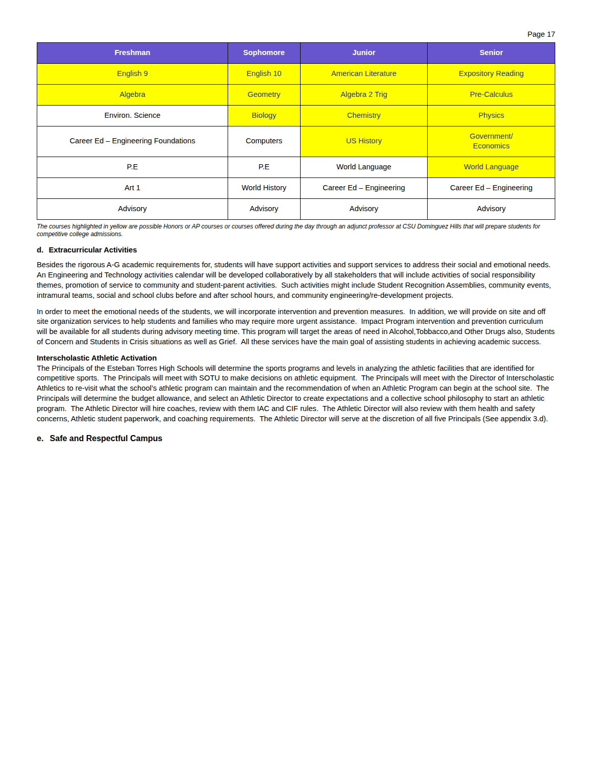Page 17
| Freshman | Sophomore | Junior | Senior |
| --- | --- | --- | --- |
| English 9 | English 10 | American Literature | Expository Reading |
| Algebra | Geometry | Algebra 2 Trig | Pre-Calculus |
| Environ. Science | Biology | Chemistry | Physics |
| Career Ed – Engineering Foundations | Computers | US History | Government/ Economics |
| P.E | P.E | World Language | World Language |
| Art 1 | World History | Career Ed – Engineering | Career Ed – Engineering |
| Advisory | Advisory | Advisory | Advisory |
The courses highlighted in yellow are possible Honors or AP courses or courses offered during the day through an adjunct professor at CSU Dominguez Hills that will prepare students for competitive college admissions.
d. Extracurricular Activities
Besides the rigorous A-G academic requirements for, students will have support activities and support services to address their social and emotional needs. An Engineering and Technology activities calendar will be developed collaboratively by all stakeholders that will include activities of social responsibility themes, promotion of service to community and student-parent activities. Such activities might include Student Recognition Assemblies, community events, intramural teams, social and school clubs before and after school hours, and community engineering/re-development projects.
In order to meet the emotional needs of the students, we will incorporate intervention and prevention measures. In addition, we will provide on site and off site organization services to help students and families who may require more urgent assistance. Impact Program intervention and prevention curriculum will be available for all students during advisory meeting time. This program will target the areas of need in Alcohol,Tobbacco,and Other Drugs also, Students of Concern and Students in Crisis situations as well as Grief. All these services have the main goal of assisting students in achieving academic success.
Interscholastic Athletic Activation
The Principals of the Esteban Torres High Schools will determine the sports programs and levels in analyzing the athletic facilities that are identified for competitive sports. The Principals will meet with SOTU to make decisions on athletic equipment. The Principals will meet with the Director of Interscholastic Athletics to re-visit what the school’s athletic program can maintain and the recommendation of when an Athletic Program can begin at the school site. The Principals will determine the budget allowance, and select an Athletic Director to create expectations and a collective school philosophy to start an athletic program. The Athletic Director will hire coaches, review with them IAC and CIF rules. The Athletic Director will also review with them health and safety concerns, Athletic student paperwork, and coaching requirements. The Athletic Director will serve at the discretion of all five Principals (See appendix 3.d).
e. Safe and Respectful Campus